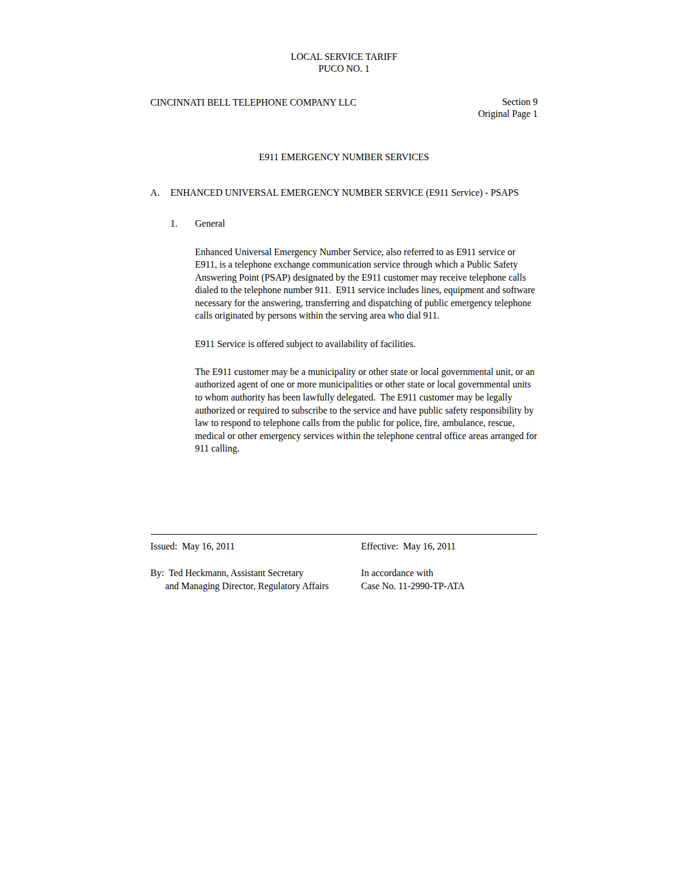LOCAL SERVICE TARIFF
PUCO NO. 1
CINCINNATI BELL TELEPHONE COMPANY LLC
Section 9
Original Page 1
E911 EMERGENCY NUMBER SERVICES
A.
ENHANCED UNIVERSAL EMERGENCY NUMBER SERVICE (E911 Service) - PSAPS
1.
General
Enhanced Universal Emergency Number Service, also referred to as E911 service or E911, is a telephone exchange communication service through which a Public Safety Answering Point (PSAP) designated by the E911 customer may receive telephone calls dialed to the telephone number 911. E911 service includes lines, equipment and software necessary for the answering, transferring and dispatching of public emergency telephone calls originated by persons within the serving area who dial 911.
E911 Service is offered subject to availability of facilities.
The E911 customer may be a municipality or other state or local governmental unit, or an authorized agent of one or more municipalities or other state or local governmental units to whom authority has been lawfully delegated. The E911 customer may be legally authorized or required to subscribe to the service and have public safety responsibility by law to respond to telephone calls from the public for police, fire, ambulance, rescue, medical or other emergency services within the telephone central office areas arranged for 911 calling.
Issued: May 16, 2011
Effective: May 16, 2011
By: Ted Heckmann, Assistant Secretary
and Managing Director, Regulatory Affairs
In accordance with
Case No. 11-2990-TP-ATA